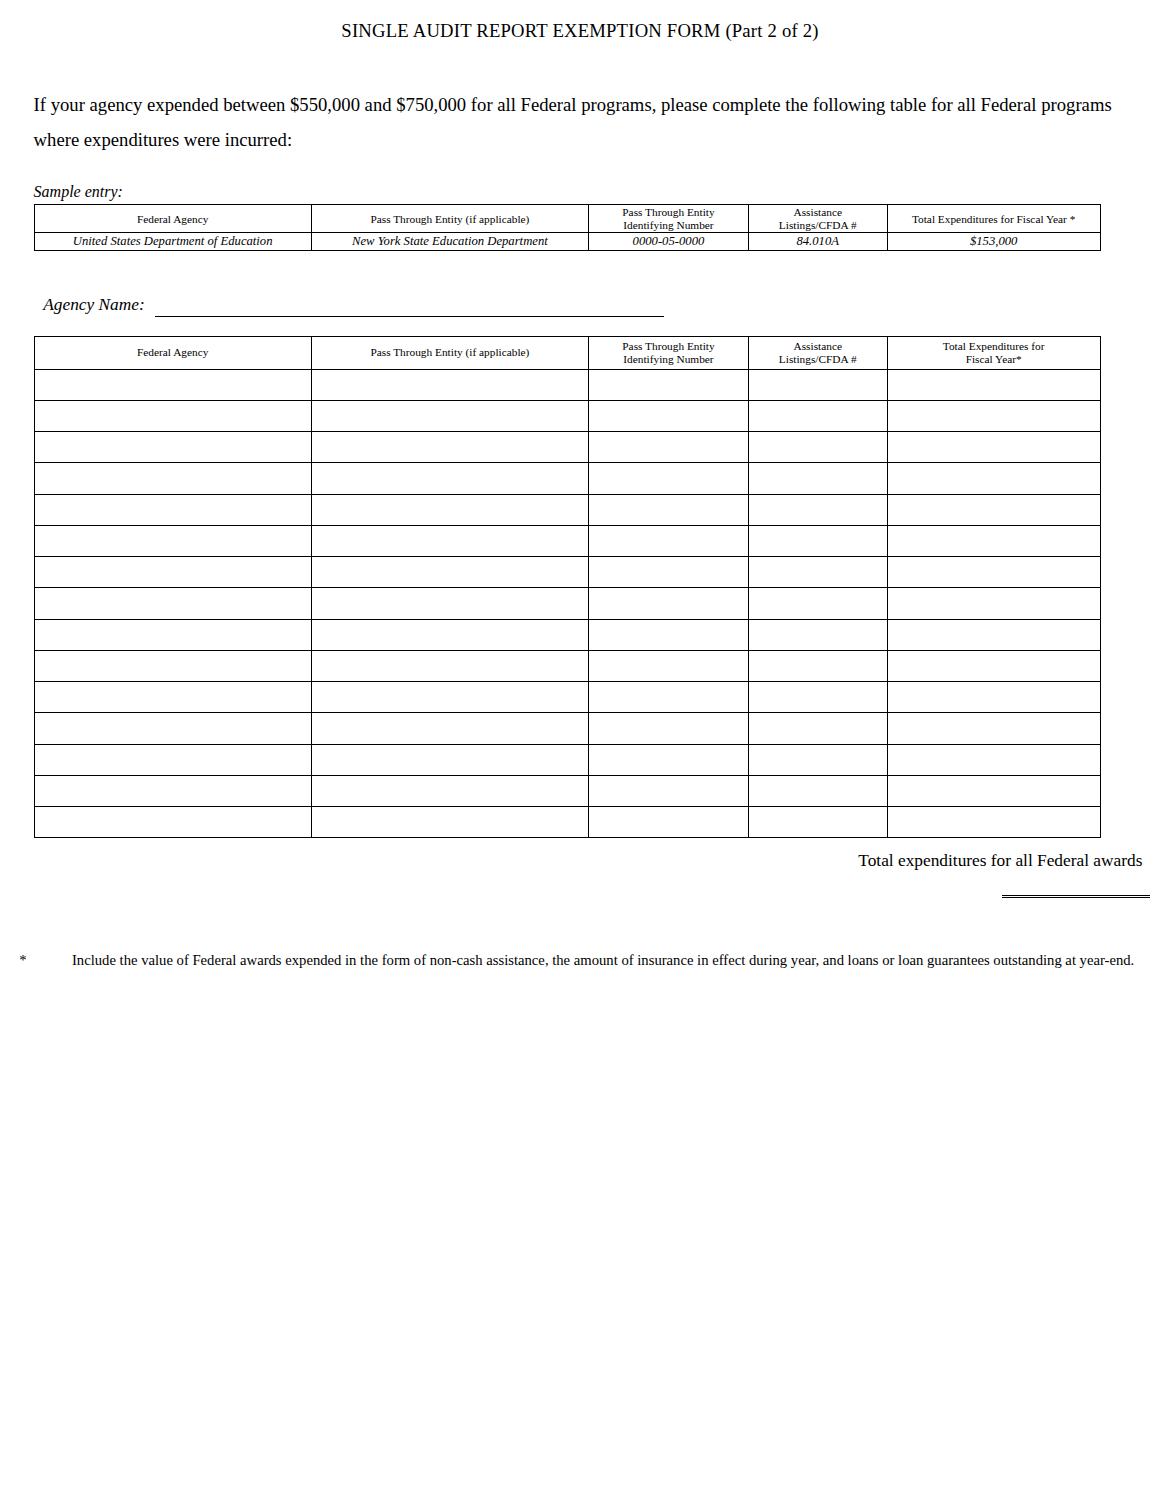SINGLE AUDIT REPORT EXEMPTION FORM (Part 2 of 2)
If your agency expended between $550,000 and $750,000 for all Federal programs, please complete the following table for all Federal programs where expenditures were incurred:
Sample entry:
| Federal Agency | Pass Through Entity (if applicable) | Pass Through Entity Identifying Number | Assistance Listings/CFDA # | Total Expenditures for Fiscal Year * |
| --- | --- | --- | --- | --- |
| United States Department of Education | New York State Education Department | 0000-05-0000 | 84.010A | $153,000 |
Agency Name:
| Federal Agency | Pass Through Entity (if applicable) | Pass Through Entity Identifying Number | Assistance Listings/CFDA # | Total Expenditures for Fiscal Year* |
| --- | --- | --- | --- | --- |
Total expenditures for all Federal awards
*
Include the value of Federal awards expended in the form of non-cash assistance, the amount of insurance in effect during year, and loans or loan guarantees outstanding at year-end.